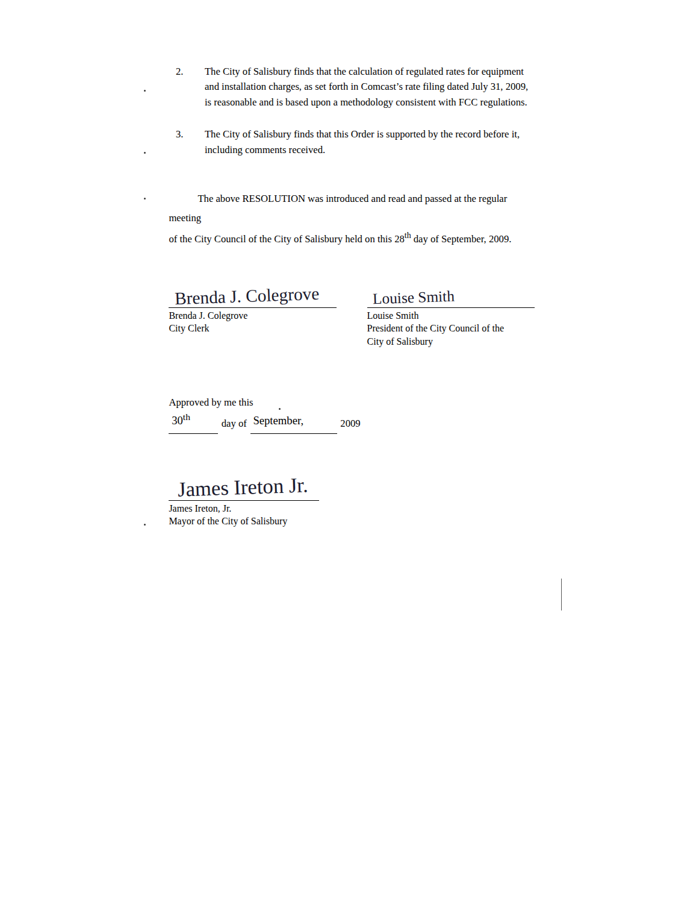2.
The City of Salisbury finds that the calculation of regulated rates for equipment and installation charges, as set forth in Comcast’s rate filing dated July 31, 2009, is reasonable and is based upon a methodology consistent with FCC regulations.
3.
The City of Salisbury finds that this Order is supported by the record before it, including comments received.
The above RESOLUTION was introduced and read and passed at the regular meeting
of the City Council of the City of Salisbury held on this 28th day of September, 2009.
Brenda J. Colegrove
Brenda J. Colegrove
City Clerk
Louise Smith
Louise Smith
President of the City Council of the
City of Salisbury
Approved by me this
30thday ofSeptember, 2009
James Ireton Jr.
James Ireton, Jr.
Mayor of the City of Salisbury